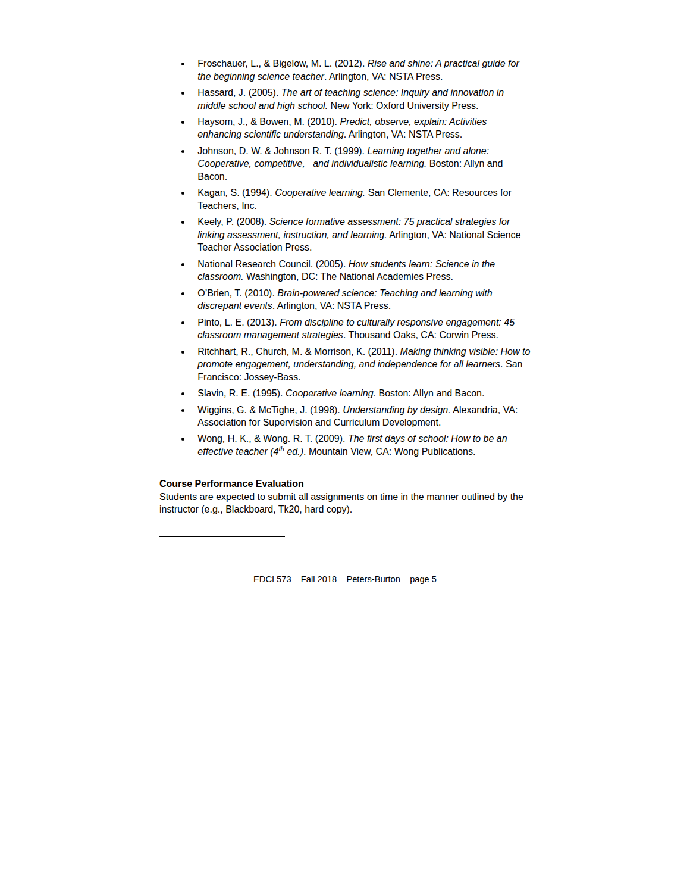Froschauer, L., & Bigelow, M. L. (2012). Rise and shine: A practical guide for the beginning science teacher. Arlington, VA: NSTA Press.
Hassard, J. (2005). The art of teaching science: Inquiry and innovation in middle school and high school. New York: Oxford University Press.
Haysom, J., & Bowen, M. (2010). Predict, observe, explain: Activities enhancing scientific understanding. Arlington, VA: NSTA Press.
Johnson, D. W. & Johnson R. T. (1999). Learning together and alone: Cooperative, competitive, and individualistic learning. Boston: Allyn and Bacon.
Kagan, S. (1994). Cooperative learning. San Clemente, CA: Resources for Teachers, Inc.
Keely, P. (2008). Science formative assessment: 75 practical strategies for linking assessment, instruction, and learning. Arlington, VA: National Science Teacher Association Press.
National Research Council. (2005). How students learn: Science in the classroom. Washington, DC: The National Academies Press.
O’Brien, T. (2010). Brain-powered science: Teaching and learning with discrepant events. Arlington, VA: NSTA Press.
Pinto, L. E. (2013). From discipline to culturally responsive engagement: 45 classroom management strategies. Thousand Oaks, CA: Corwin Press.
Ritchhart, R., Church, M. & Morrison, K. (2011). Making thinking visible: How to promote engagement, understanding, and independence for all learners. San Francisco: Jossey-Bass.
Slavin, R. E. (1995). Cooperative learning. Boston: Allyn and Bacon.
Wiggins, G. & McTighe, J. (1998). Understanding by design. Alexandria, VA: Association for Supervision and Curriculum Development.
Wong, H. K., & Wong. R. T. (2009). The first days of school: How to be an effective teacher (4th ed.). Mountain View, CA: Wong Publications.
Course Performance Evaluation
Students are expected to submit all assignments on time in the manner outlined by the instructor (e.g., Blackboard, Tk20, hard copy).
EDCI 573 – Fall 2018 – Peters-Burton – page 5